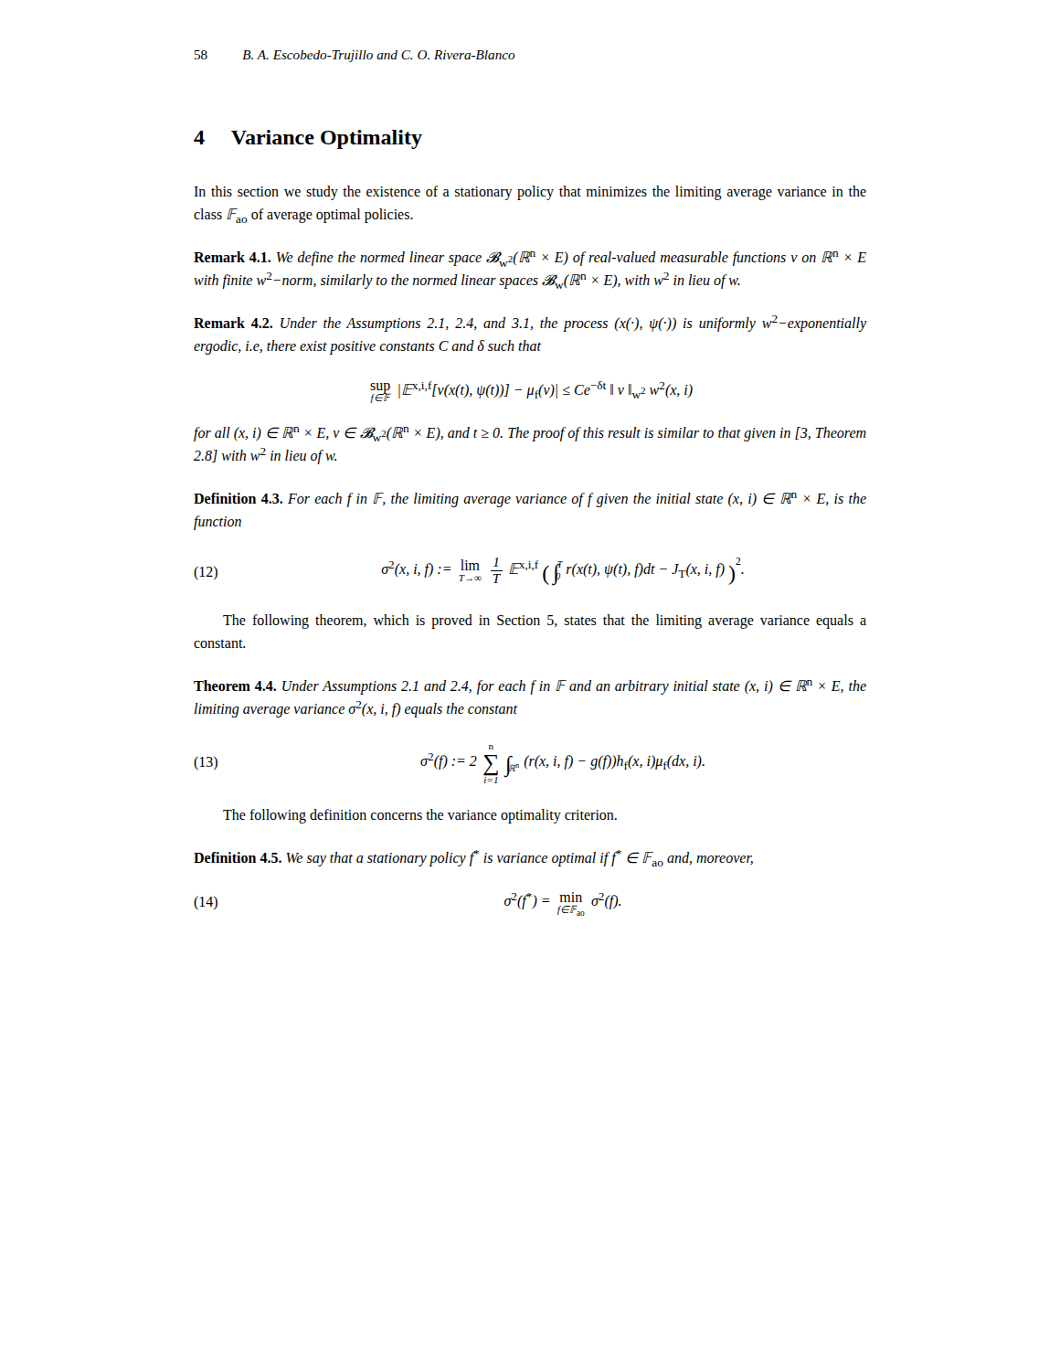58 B. A. Escobedo-Trujillo and C. O. Rivera-Blanco
4 Variance Optimality
In this section we study the existence of a stationary policy that minimizes the limiting average variance in the class 𝔽ao of average optimal policies.
Remark 4.1. We define the normed linear space 𝓑w2(ℝn × E) of real-valued measurable functions ν on ℝn × E with finite w2−norm, similarly to the normed linear spaces 𝓑w(ℝn × E), with w2 in lieu of w.
Remark 4.2. Under the Assumptions 2.1, 2.4, and 3.1, the process (x(·), ψ(·)) is uniformly w2−exponentially ergodic, i.e, there exist positive constants C and δ such that
sup f∈𝔽 |𝔼x,i,f[ν(x(t), ψ(t))] − μf(ν)| ≤ Ce−δt ‖ ν ‖w2 w2(x, i)
for all (x, i) ∈ ℝn × E, ν ∈ 𝓑w2(ℝn × E), and t ≥ 0. The proof of this result is similar to that given in [3, Theorem 2.8] with w2 in lieu of w.
Definition 4.3. For each f in 𝔽, the limiting average variance of f given the initial state (x, i) ∈ ℝn × E, is the function
(12)
σ2(x, i, f) := lim T→∞ 1 T 𝔼x,i,f ( ∫0 T r(x(t), ψ(t), f)dt − JT(x, i, f) ) 2.
The following theorem, which is proved in Section 5, states that the limiting average variance equals a constant.
Theorem 4.4. Under Assumptions 2.1 and 2.4, for each f in 𝔽 and an arbitrary initial state (x, i) ∈ ℝn × E, the limiting average variance σ2(x, i, f) equals the constant
(13)
σ2(f) := 2 n∑i=1 ∫ℝn (r(x, i, f) − g(f))hf(x, i)μf(dx, i).
The following definition concerns the variance optimality criterion.
Definition 4.5. We say that a stationary policy f* is variance optimal if f* ∈ 𝔽ao and, moreover,
(14)
σ2(f*) = min f∈𝔽ao σ2(f).